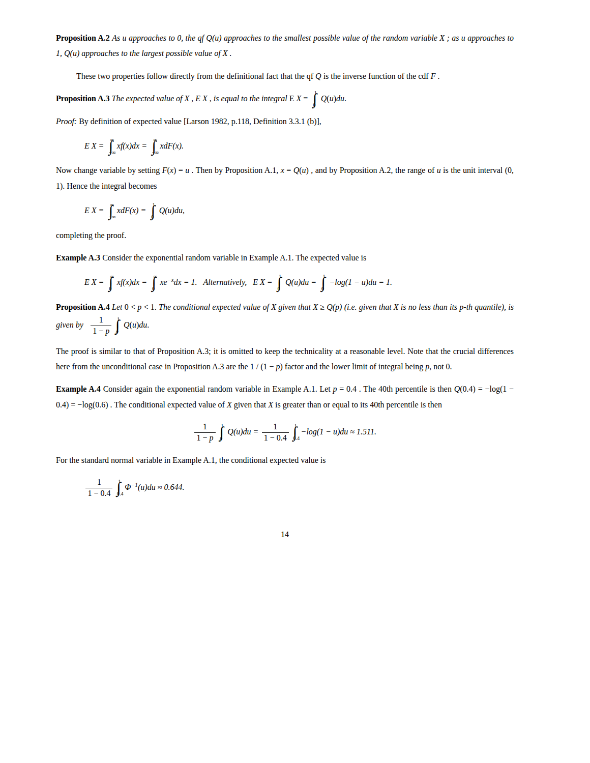Proposition A.2 As u approaches to 0, the qf Q(u) approaches to the smallest possible value of the random variable X ; as u approaches to 1, Q(u) approaches to the largest possible value of X .
These two properties follow directly from the definitional fact that the qf Q is the inverse function of the cdf F .
Proposition A.3 The expected value of X , E X , is equal to the integral E X = ∫10 Q(u)du.
Proof: By definition of expected value [Larson 1982, p.118, Definition 3.3.1 (b)],
E X = ∫∞−∞ xf(x)dx = ∫∞−∞ xdF(x).
Now change variable by setting F(x) = u . Then by Proposition A.1, x = Q(u) , and by Proposition A.2, the range of u is the unit interval (0, 1). Hence the integral becomes
E X = ∫∞−∞ xdF(x) = ∫10 Q(u)du,
completing the proof.
Example A.3 Consider the exponential random variable in Example A.1. The expected value is
E X = ∫∞0 xf(x)dx = ∫∞0 xe−xdx = 1. Alternatively, E X = ∫10 Q(u)du = ∫10 −log(1 − u)du = 1.
Proposition A.4 Let 0 < p < 1. The conditional expected value of X given that X ≥ Q(p) (i.e. given that X is no less than its p-th quantile), is given by 11 − p∫1 p Q(u)du.
The proof is similar to that of Proposition A.3; it is omitted to keep the technicality at a reasonable level. Note that the crucial differences here from the unconditional case in Proposition A.3 are the 1 / (1 − p) factor and the lower limit of integral being p, not 0.
Example A.4 Consider again the exponential random variable in Example A.1. Let p = 0.4 . The 40th percentile is then Q(0.4) = −log(1 − 0.4) = −log(0.6) . The conditional expected value of X given that X is greater than or equal to its 40th percentile is then
11 − p∫1 p Q(u)du = 11 − 0.4∫10.4 −log(1 − u)du ≈ 1.511.
For the standard normal variable in Example A.1, the conditional expected value is
11 − 0.4∫10.4 Φ−1(u)du ≈ 0.644.
14